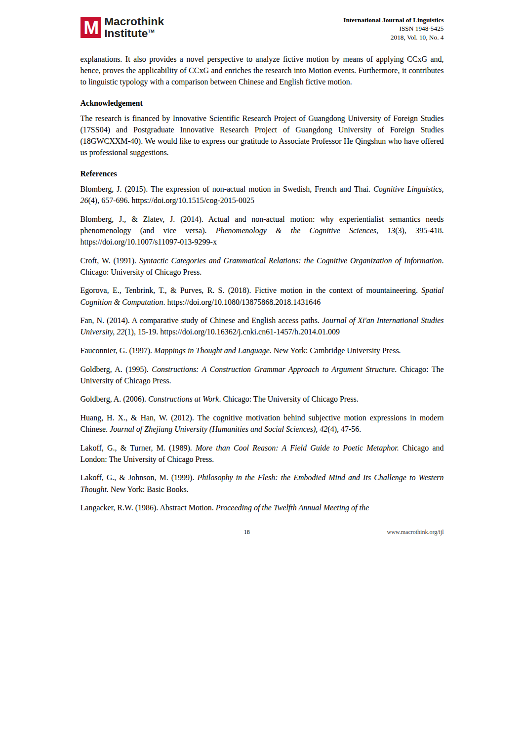M Macrothink
InstituteTM
International Journal of Linguistics
ISSN 1948-5425
2018, Vol. 10, No. 4
explanations. It also provides a novel perspective to analyze fictive motion by means of applying CCxG and, hence, proves the applicability of CCxG and enriches the research into Motion events. Furthermore, it contributes to linguistic typology with a comparison between Chinese and English fictive motion.
Acknowledgement
The research is financed by Innovative Scientific Research Project of Guangdong University of Foreign Studies (17SS04) and Postgraduate Innovative Research Project of Guangdong University of Foreign Studies (18GWCXXM-40). We would like to express our gratitude to Associate Professor He Qingshun who have offered us professional suggestions.
References
Blomberg, J. (2015). The expression of non-actual motion in Swedish, French and Thai. Cognitive Linguistics, 26(4), 657-696. https://doi.org/10.1515/cog-2015-0025
Blomberg, J., & Zlatev, J. (2014). Actual and non-actual motion: why experientialist semantics needs phenomenology (and vice versa). Phenomenology & the Cognitive Sciences, 13(3), 395-418. https://doi.org/10.1007/s11097-013-9299-x
Croft, W. (1991). Syntactic Categories and Grammatical Relations: the Cognitive Organization of Information. Chicago: University of Chicago Press.
Egorova, E., Tenbrink, T., & Purves, R. S. (2018). Fictive motion in the context of mountaineering. Spatial Cognition & Computation. https://doi.org/10.1080/13875868.2018.1431646
Fan, N. (2014). A comparative study of Chinese and English access paths. Journal of Xi'an International Studies University, 22(1), 15-19. https://doi.org/10.16362/j.cnki.cn61-1457/h.2014.01.009
Fauconnier, G. (1997). Mappings in Thought and Language. New York: Cambridge University Press.
Goldberg, A. (1995). Constructions: A Construction Grammar Approach to Argument Structure. Chicago: The University of Chicago Press.
Goldberg, A. (2006). Constructions at Work. Chicago: The University of Chicago Press.
Huang, H. X., & Han, W. (2012). The cognitive motivation behind subjective motion expressions in modern Chinese. Journal of Zhejiang University (Humanities and Social Sciences), 42(4), 47-56.
Lakoff, G., & Turner, M. (1989). More than Cool Reason: A Field Guide to Poetic Metaphor. Chicago and London: The University of Chicago Press.
Lakoff, G., & Johnson, M. (1999). Philosophy in the Flesh: the Embodied Mind and Its Challenge to Western Thought. New York: Basic Books.
Langacker, R.W. (1986). Abstract Motion. Proceeding of the Twelfth Annual Meeting of the
18 www.macrothink.org/ijl